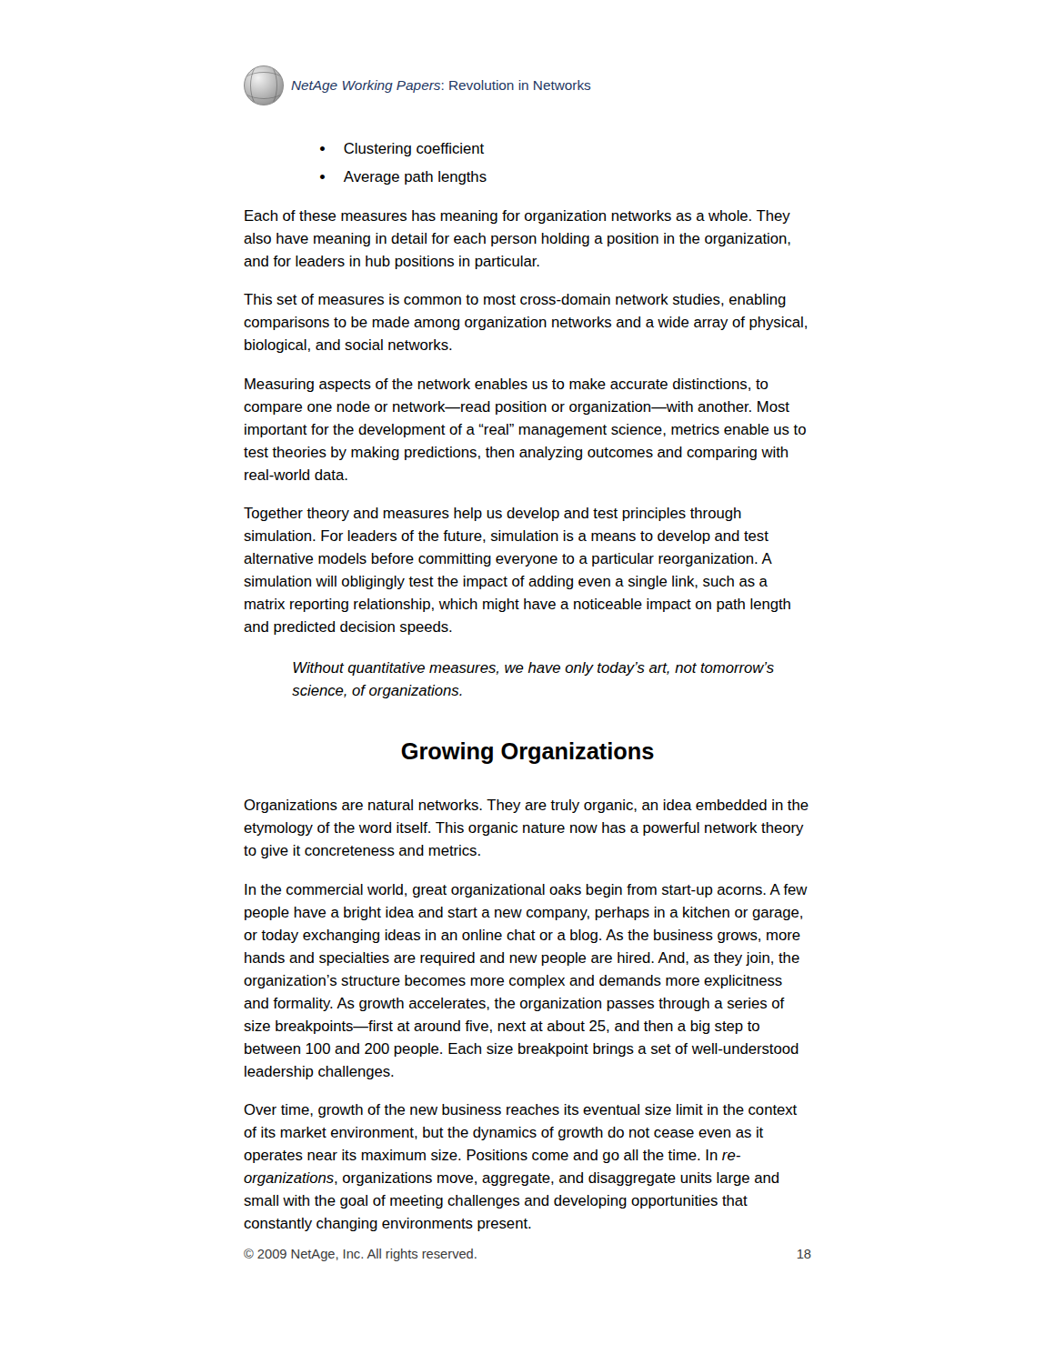NetAge Working Papers: Revolution in Networks
Clustering coefficient
Average path lengths
Each of these measures has meaning for organization networks as a whole. They also have meaning in detail for each person holding a position in the organization, and for leaders in hub positions in particular.
This set of measures is common to most cross-domain network studies, enabling comparisons to be made among organization networks and a wide array of physical, biological, and social networks.
Measuring aspects of the network enables us to make accurate distinctions, to compare one node or network—read position or organization—with another. Most important for the development of a “real” management science, metrics enable us to test theories by making predictions, then analyzing outcomes and comparing with real-world data.
Together theory and measures help us develop and test principles through simulation. For leaders of the future, simulation is a means to develop and test alternative models before committing everyone to a particular reorganization. A simulation will obligingly test the impact of adding even a single link, such as a matrix reporting relationship, which might have a noticeable impact on path length and predicted decision speeds.
Without quantitative measures, we have only today’s art, not tomorrow’s science, of organizations.
Growing Organizations
Organizations are natural networks. They are truly organic, an idea embedded in the etymology of the word itself. This organic nature now has a powerful network theory to give it concreteness and metrics.
In the commercial world, great organizational oaks begin from start-up acorns. A few people have a bright idea and start a new company, perhaps in a kitchen or garage, or today exchanging ideas in an online chat or a blog. As the business grows, more hands and specialties are required and new people are hired. And, as they join, the organization’s structure becomes more complex and demands more explicitness and formality. As growth accelerates, the organization passes through a series of size breakpoints—first at around five, next at about 25, and then a big step to between 100 and 200 people. Each size breakpoint brings a set of well-understood leadership challenges.
Over time, growth of the new business reaches its eventual size limit in the context of its market environment, but the dynamics of growth do not cease even as it operates near its maximum size. Positions come and go all the time. In re-organizations, organizations move, aggregate, and disaggregate units large and small with the goal of meeting challenges and developing opportunities that constantly changing environments present.
© 2009 NetAge, Inc. All rights reserved. 18